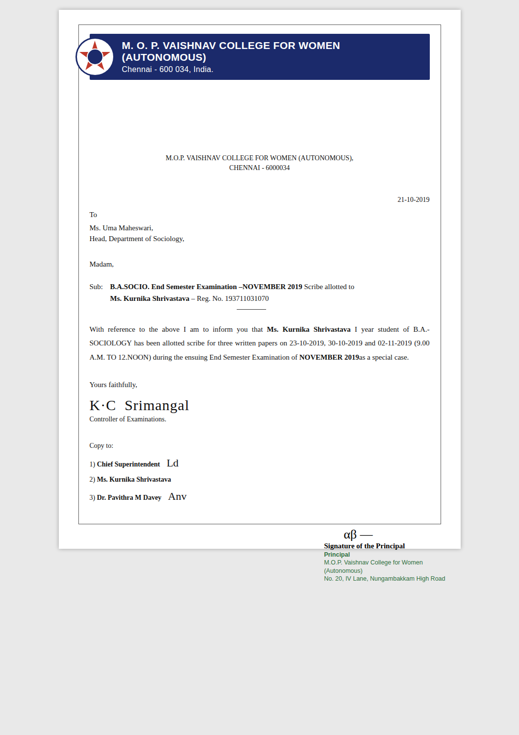M. O. P. VAISHNAV COLLEGE FOR WOMEN (AUTONOMOUS)
Chennai - 600 034, India.
M.O.P. VAISHNAV COLLEGE FOR WOMEN (AUTONOMOUS),
CHENNAI - 6000034
21-10-2019
To
Ms. Uma Maheswari,
Head, Department of Sociology,
Madam,
Sub:
B.A.SOCIO. End Semester Examination –NOVEMBER 2019 Scribe allotted to
Ms. Kurnika Shrivastava – Reg. No. 193711031070
With reference to the above I am to inform you that Ms. Kurnika Shrivastava I year student of B.A.- SOCIOLOGY has been allotted scribe for three written papers on 23-10-2019, 30-10-2019 and 02-11-2019 (9.00 A.M. TO 12.NOON) during the ensuing End Semester Examination of NOVEMBER 2019as a special case.
Yours faithfully,
K·C Srimangal
Controller of Examinations.
Copy to:
1) Chief Superintendent Ld
2) Ms. Kurnika Shrivastava
3) Dr. Pavithra M Davey Anv
αβ —
Signature of the Principal
Principal
M.O.P. Vaishnav College for Women
(Autonomous)
No. 20, IV Lane, Nungambakkam High Road